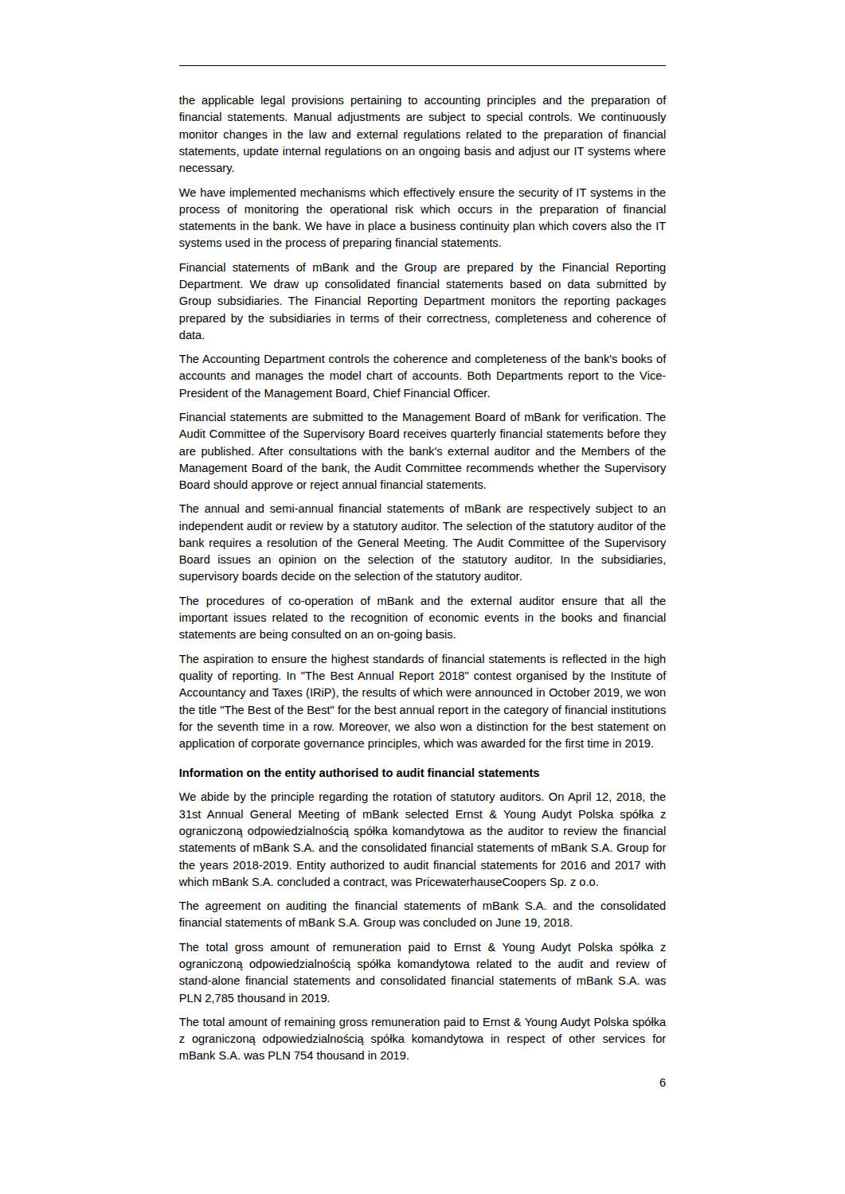the applicable legal provisions pertaining to accounting principles and the preparation of financial statements. Manual adjustments are subject to special controls. We continuously monitor changes in the law and external regulations related to the preparation of financial statements, update internal regulations on an ongoing basis and adjust our IT systems where necessary.
We have implemented mechanisms which effectively ensure the security of IT systems in the process of monitoring the operational risk which occurs in the preparation of financial statements in the bank. We have in place a business continuity plan which covers also the IT systems used in the process of preparing financial statements.
Financial statements of mBank and the Group are prepared by the Financial Reporting Department. We draw up consolidated financial statements based on data submitted by Group subsidiaries. The Financial Reporting Department monitors the reporting packages prepared by the subsidiaries in terms of their correctness, completeness and coherence of data.
The Accounting Department controls the coherence and completeness of the bank's books of accounts and manages the model chart of accounts. Both Departments report to the Vice-President of the Management Board, Chief Financial Officer.
Financial statements are submitted to the Management Board of mBank for verification. The Audit Committee of the Supervisory Board receives quarterly financial statements before they are published. After consultations with the bank's external auditor and the Members of the Management Board of the bank, the Audit Committee recommends whether the Supervisory Board should approve or reject annual financial statements.
The annual and semi-annual financial statements of mBank are respectively subject to an independent audit or review by a statutory auditor. The selection of the statutory auditor of the bank requires a resolution of the General Meeting. The Audit Committee of the Supervisory Board issues an opinion on the selection of the statutory auditor. In the subsidiaries, supervisory boards decide on the selection of the statutory auditor.
The procedures of co-operation of mBank and the external auditor ensure that all the important issues related to the recognition of economic events in the books and financial statements are being consulted on an on-going basis.
The aspiration to ensure the highest standards of financial statements is reflected in the high quality of reporting. In "The Best Annual Report 2018" contest organised by the Institute of Accountancy and Taxes (IRiP), the results of which were announced in October 2019, we won the title "The Best of the Best" for the best annual report in the category of financial institutions for the seventh time in a row. Moreover, we also won a distinction for the best statement on application of corporate governance principles, which was awarded for the first time in 2019.
Information on the entity authorised to audit financial statements
We abide by the principle regarding the rotation of statutory auditors. On April 12, 2018, the 31st Annual General Meeting of mBank selected Ernst & Young Audyt Polska spółka z ograniczoną odpowiedzialnością spółka komandytowa as the auditor to review the financial statements of mBank S.A. and the consolidated financial statements of mBank S.A. Group for the years 2018-2019. Entity authorized to audit financial statements for 2016 and 2017 with which mBank S.A. concluded a contract, was PricewaterhauseCoopers Sp. z o.o.
The agreement on auditing the financial statements of mBank S.A. and the consolidated financial statements of mBank S.A. Group was concluded on June 19, 2018.
The total gross amount of remuneration paid to Ernst & Young Audyt Polska spółka z ograniczoną odpowiedzialnością spółka komandytowa related to the audit and review of stand-alone financial statements and consolidated financial statements of mBank S.A. was PLN 2,785 thousand in 2019.
The total amount of remaining gross remuneration paid to Ernst & Young Audyt Polska spółka z ograniczoną odpowiedzialnością spółka komandytowa in respect of other services for mBank S.A. was PLN 754 thousand in 2019.
6